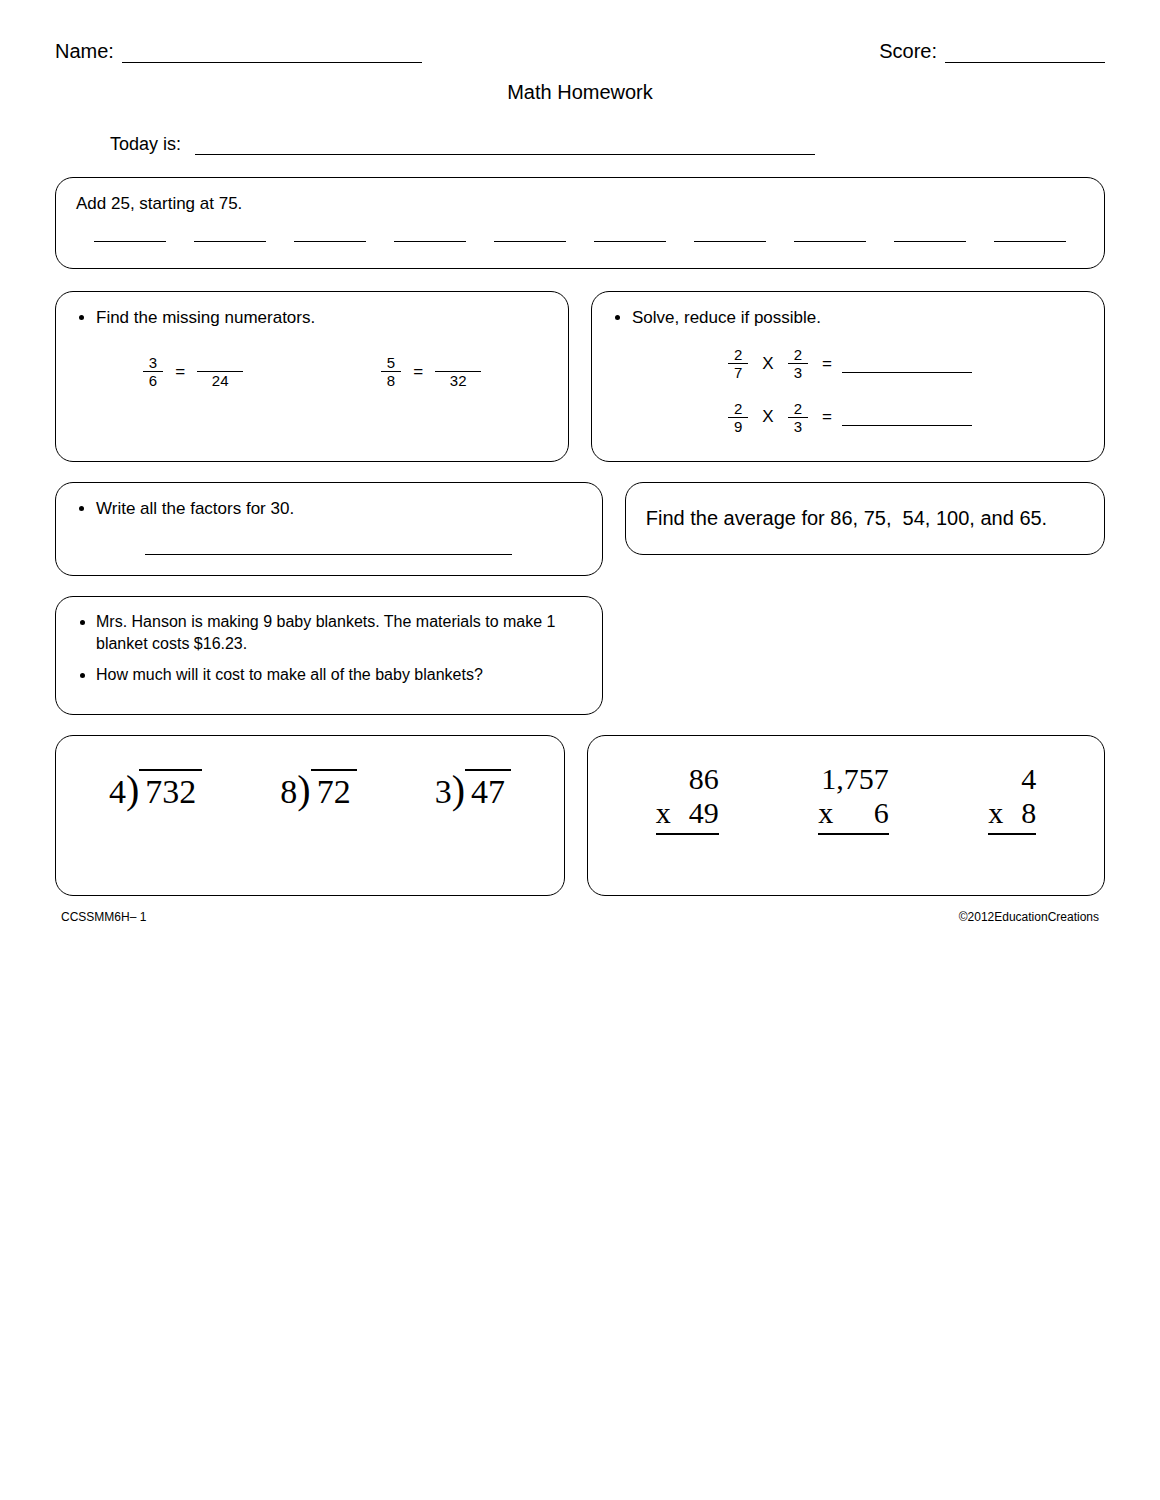Name:
Score:
Math Homework
Today is:
Add 25, starting at 75.
Find the missing numerators.
36 = 24
58 = 32
Solve, reduce if possible.
27 X 23 =
29 X 23 =
Write all the factors for 30.
Mrs. Hanson is making 9 baby blankets. The materials to make 1 blanket costs $16.23.
How much will it cost to make all of the baby blankets?
Find the average for 86, 75, 54, 100, and 65.
4) 732 8) 72 3) 47
86
x49
1,757
x 6
4
x8
CCSSMM6H– 1 ©2012EducationCreations